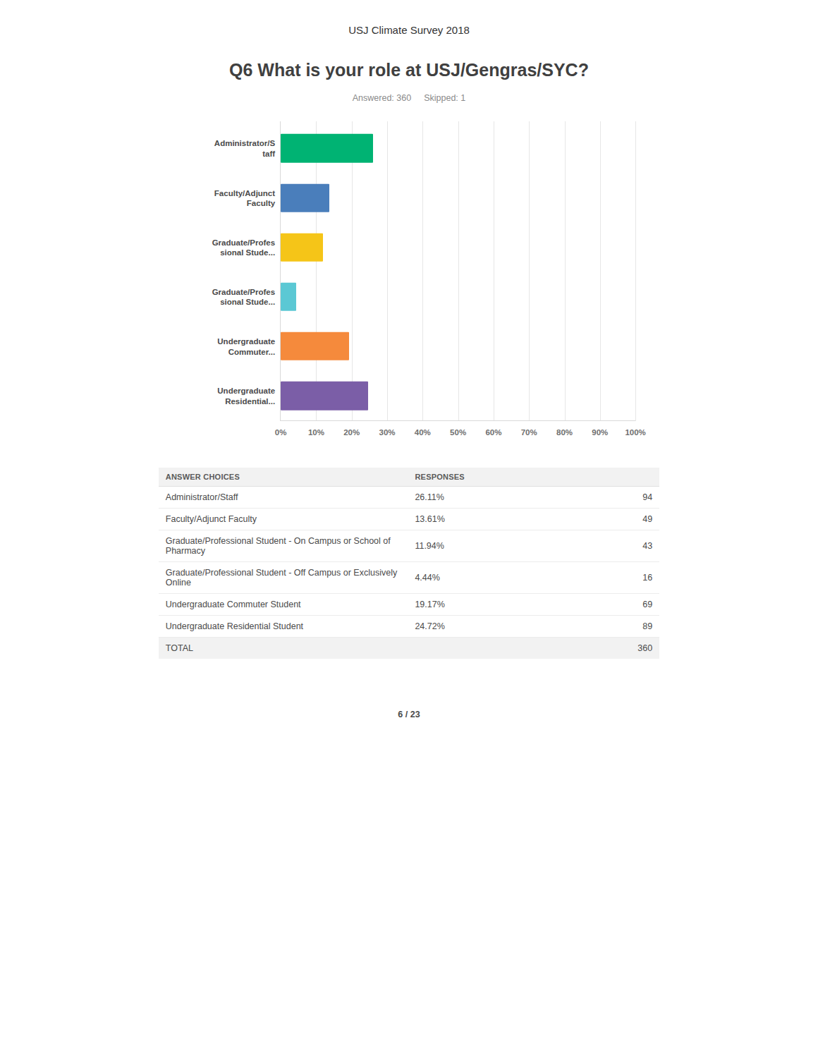USJ Climate Survey 2018
Q6 What is your role at USJ/Gengras/SYC?
Answered: 360 Skipped: 1
0%
10%
20%
30%
40%
50%
60%
70%
80%
90%
100%
Administrator/S
taff
Faculty/Adjunct
Faculty
Graduate/Profes
sional Stude...
Graduate/Profes
sional Stude...
Undergraduate
Commuter...
Undergraduate
Residential...
| ANSWER CHOICES | RESPONSES | |
| --- | --- | --- |
| Administrator/Staff | 26.11% | 94 |
| Faculty/Adjunct Faculty | 13.61% | 49 |
| Graduate/Professional Student - On Campus or School of Pharmacy | 11.94% | 43 |
| Graduate/Professional Student - Off Campus or Exclusively Online | 4.44% | 16 |
| Undergraduate Commuter Student | 19.17% | 69 |
| Undergraduate Residential Student | 24.72% | 89 |
| TOTAL | | 360 |
6 / 23